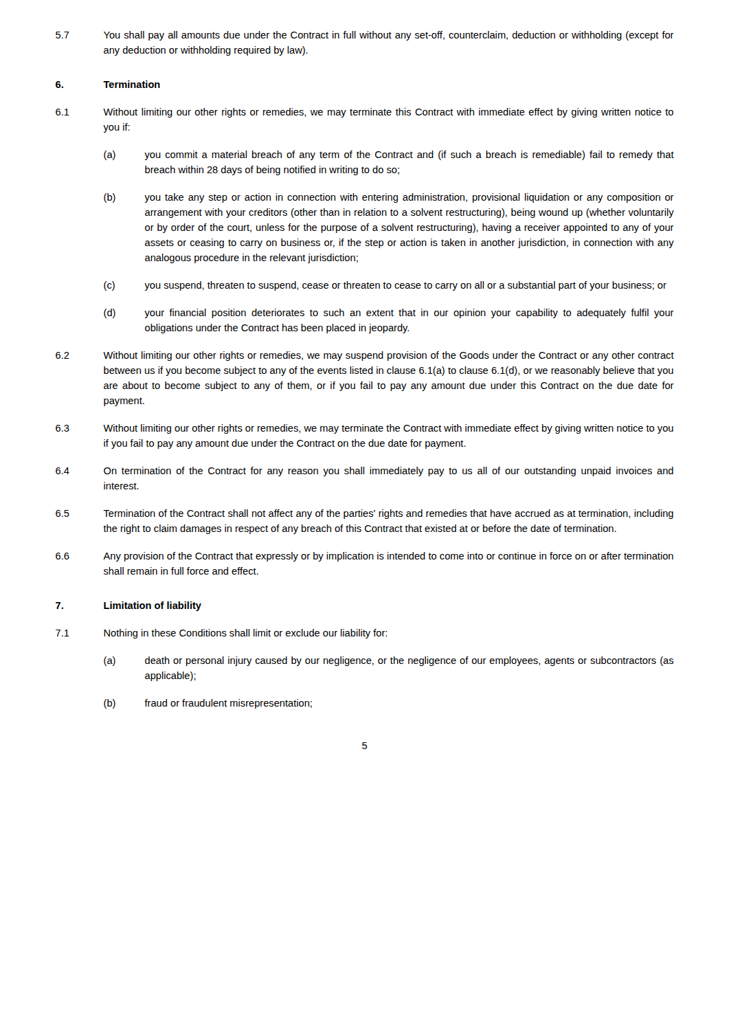5.7
You shall pay all amounts due under the Contract in full without any set-off, counterclaim, deduction or withholding (except for any deduction or withholding required by law).
6.
Termination
6.1
Without limiting our other rights or remedies, we may terminate this Contract with immediate effect by giving written notice to you if:
(a)
you commit a material breach of any term of the Contract and (if such a breach is remediable) fail to remedy that breach within 28 days of being notified in writing to do so;
(b)
you take any step or action in connection with entering administration, provisional liquidation or any composition or arrangement with your creditors (other than in relation to a solvent restructuring), being wound up (whether voluntarily or by order of the court, unless for the purpose of a solvent restructuring), having a receiver appointed to any of your assets or ceasing to carry on business or, if the step or action is taken in another jurisdiction, in connection with any analogous procedure in the relevant jurisdiction;
(c)
you suspend, threaten to suspend, cease or threaten to cease to carry on all or a substantial part of your business; or
(d)
your financial position deteriorates to such an extent that in our opinion your capability to adequately fulfil your obligations under the Contract has been placed in jeopardy.
6.2
Without limiting our other rights or remedies, we may suspend provision of the Goods under the Contract or any other contract between us if you become subject to any of the events listed in clause 6.1(a) to clause 6.1(d), or we reasonably believe that you are about to become subject to any of them, or if you fail to pay any amount due under this Contract on the due date for payment.
6.3
Without limiting our other rights or remedies, we may terminate the Contract with immediate effect by giving written notice to you if you fail to pay any amount due under the Contract on the due date for payment.
6.4
On termination of the Contract for any reason you shall immediately pay to us all of our outstanding unpaid invoices and interest.
6.5
Termination of the Contract shall not affect any of the parties' rights and remedies that have accrued as at termination, including the right to claim damages in respect of any breach of this Contract that existed at or before the date of termination.
6.6
Any provision of the Contract that expressly or by implication is intended to come into or continue in force on or after termination shall remain in full force and effect.
7.
Limitation of liability
7.1
Nothing in these Conditions shall limit or exclude our liability for:
(a)
death or personal injury caused by our negligence, or the negligence of our employees, agents or subcontractors (as applicable);
(b)
fraud or fraudulent misrepresentation;
5